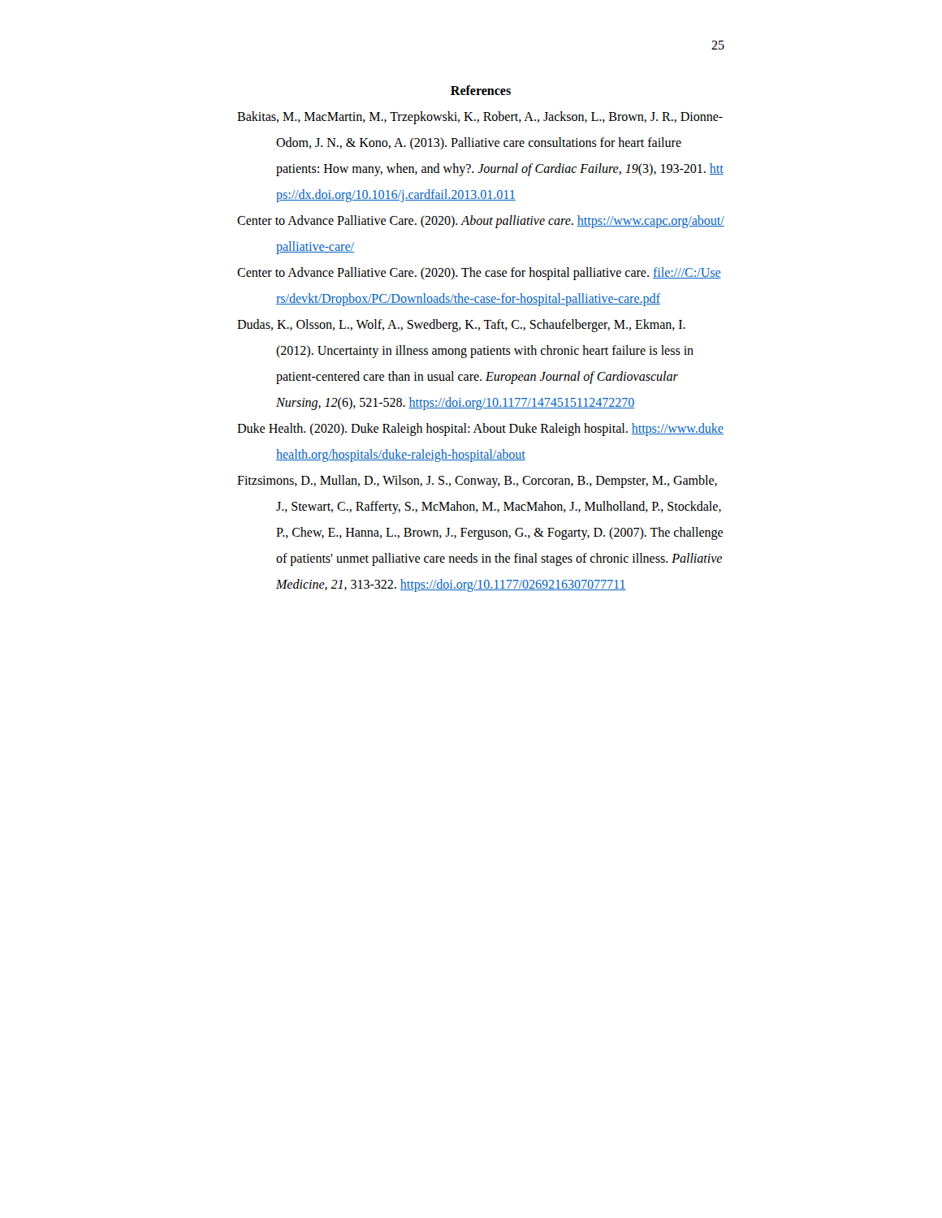25
References
Bakitas, M., MacMartin, M., Trzepkowski, K., Robert, A., Jackson, L., Brown, J. R., Dionne-Odom, J. N., & Kono, A. (2013). Palliative care consultations for heart failure patients: How many, when, and why?. Journal of Cardiac Failure, 19(3), 193-201. https://dx.doi.org/10.1016/j.cardfail.2013.01.011
Center to Advance Palliative Care. (2020). About palliative care. https://www.capc.org/about/palliative-care/
Center to Advance Palliative Care. (2020). The case for hospital palliative care. file:///C:/Users/devkt/Dropbox/PC/Downloads/the-case-for-hospital-palliative-care.pdf
Dudas, K., Olsson, L., Wolf, A., Swedberg, K., Taft, C., Schaufelberger, M., Ekman, I. (2012). Uncertainty in illness among patients with chronic heart failure is less in patient-centered care than in usual care. European Journal of Cardiovascular Nursing, 12(6), 521-528. https://doi.org/10.1177/1474515112472270
Duke Health. (2020). Duke Raleigh hospital: About Duke Raleigh hospital. https://www.dukehealth.org/hospitals/duke-raleigh-hospital/about
Fitzsimons, D., Mullan, D., Wilson, J. S., Conway, B., Corcoran, B., Dempster, M., Gamble, J., Stewart, C., Rafferty, S., McMahon, M., MacMahon, J., Mulholland, P., Stockdale, P., Chew, E., Hanna, L., Brown, J., Ferguson, G., & Fogarty, D. (2007). The challenge of patients' unmet palliative care needs in the final stages of chronic illness. Palliative Medicine, 21, 313-322. https://doi.org/10.1177/0269216307077711